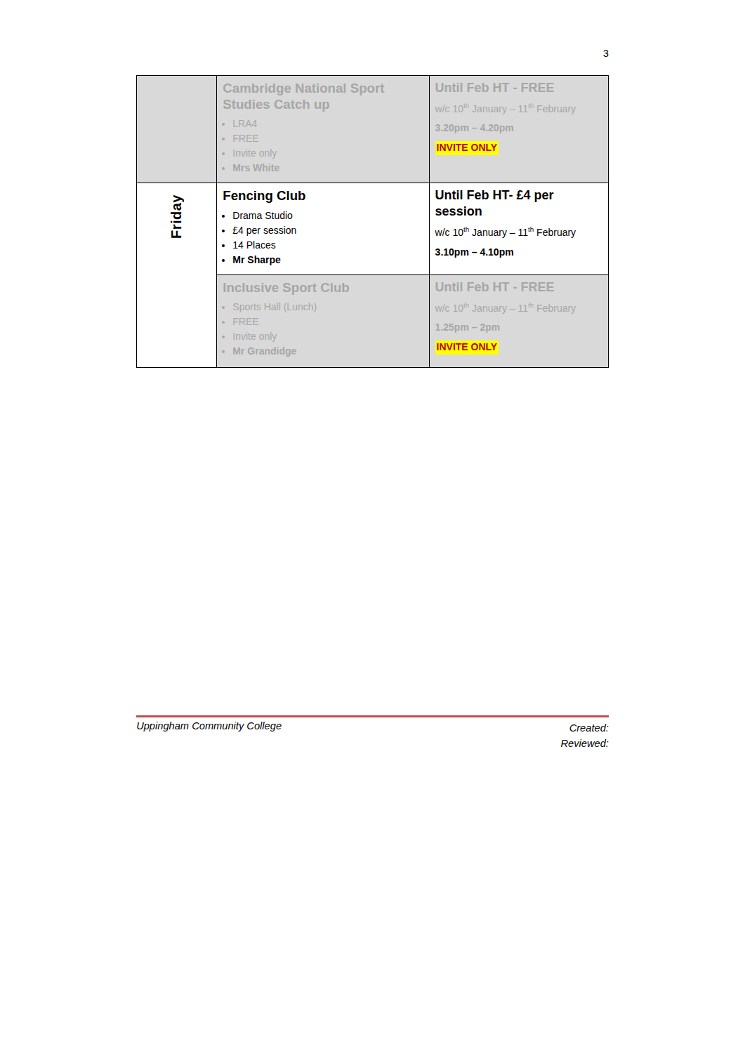3
| | Cambridge National Sport Studies Catch up LRA4 FREE Invite only Mrs White | Until Feb HT - FREE w/c 10 th January – 11 th February 3.20pm – 4.20pm INVITE ONLY |
| Friday | Fencing Club Drama Studio £4 per session 14 Places Mr Sharpe | Until Feb HT- £4 per session w/c 10 th January – 11 th February 3.10pm – 4.10pm |
| Inclusive Sport Club Sports Hall (Lunch) FREE Invite only Mr Grandidge | Until Feb HT - FREE w/c 10 th January – 11 th February 1.25pm – 2pm INVITE ONLY |
Uppingham Community College
Created:
Reviewed: